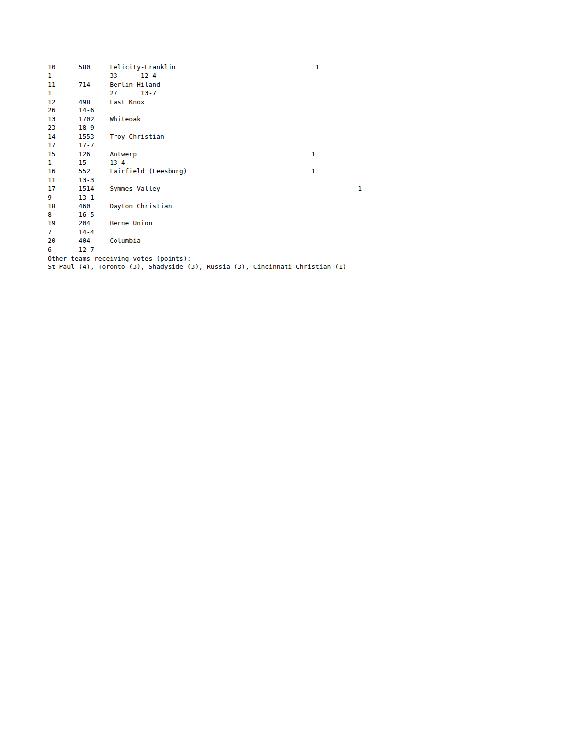10      580     Felicity-Franklin                                    1
1               33      12-4
11      714     Berlin Hiland
1               27      13-7
12      498     East Knox
26      14-6
13      1702    Whiteoak
23      18-9
14      1553    Troy Christian
17      17-7
15      126     Antwerp                                             1
1       15      13-4
16      552     Fairfield (Leesburg)                                1
11      13-3
17      1514    Symmes Valley                                                   1
9       13-1
18      460     Dayton Christian
8       16-5
19      204     Berne Union
7       14-4
20      404     Columbia
6       12-7
Other teams receiving votes (points):
St Paul (4), Toronto (3), Shadyside (3), Russia (3), Cincinnati Christian (1)